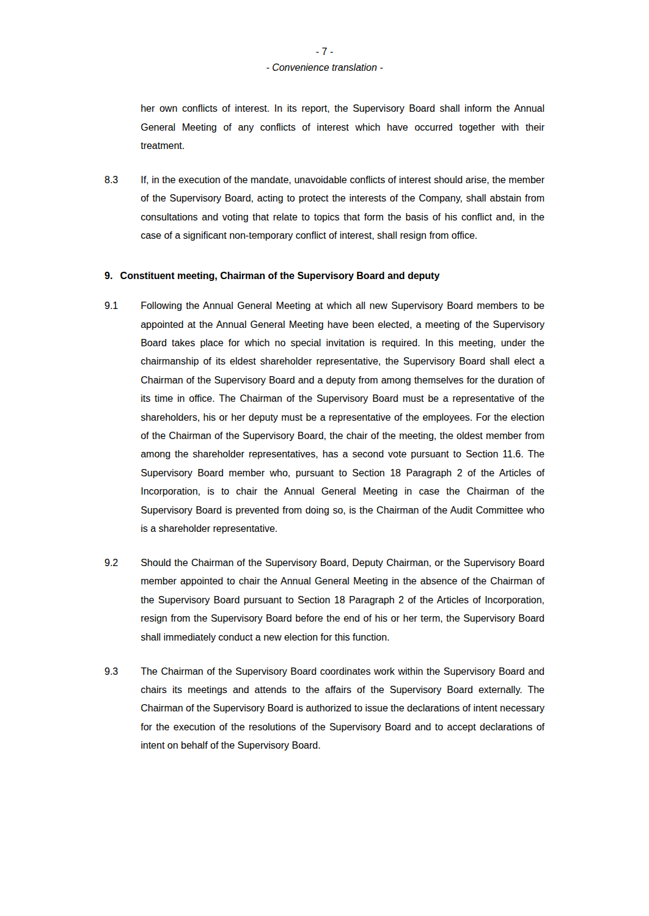- 7 -
- Convenience translation -
her own conflicts of interest. In its report, the Supervisory Board shall inform the Annual General Meeting of any conflicts of interest which have occurred together with their treatment.
8.3
If, in the execution of the mandate, unavoidable conflicts of interest should arise, the member of the Supervisory Board, acting to protect the interests of the Company, shall abstain from consultations and voting that relate to topics that form the basis of his conflict and, in the case of a significant non-temporary conflict of interest, shall resign from office.
9. Constituent meeting, Chairman of the Supervisory Board and deputy
9.1
Following the Annual General Meeting at which all new Supervisory Board members to be appointed at the Annual General Meeting have been elected, a meeting of the Supervisory Board takes place for which no special invitation is required. In this meeting, under the chairmanship of its eldest shareholder representative, the Supervisory Board shall elect a Chairman of the Supervisory Board and a deputy from among themselves for the duration of its time in office. The Chairman of the Supervisory Board must be a representative of the shareholders, his or her deputy must be a representative of the employees. For the election of the Chairman of the Supervisory Board, the chair of the meeting, the oldest member from among the shareholder representatives, has a second vote pursuant to Section 11.6. The Supervisory Board member who, pursuant to Section 18 Paragraph 2 of the Articles of Incorporation, is to chair the Annual General Meeting in case the Chairman of the Supervisory Board is prevented from doing so, is the Chairman of the Audit Committee who is a shareholder representative.
9.2
Should the Chairman of the Supervisory Board, Deputy Chairman, or the Supervisory Board member appointed to chair the Annual General Meeting in the absence of the Chairman of the Supervisory Board pursuant to Section 18 Paragraph 2 of the Articles of Incorporation, resign from the Supervisory Board before the end of his or her term, the Supervisory Board shall immediately conduct a new election for this function.
9.3
The Chairman of the Supervisory Board coordinates work within the Supervisory Board and chairs its meetings and attends to the affairs of the Supervisory Board externally. The Chairman of the Supervisory Board is authorized to issue the declarations of intent necessary for the execution of the resolutions of the Supervisory Board and to accept declarations of intent on behalf of the Supervisory Board.